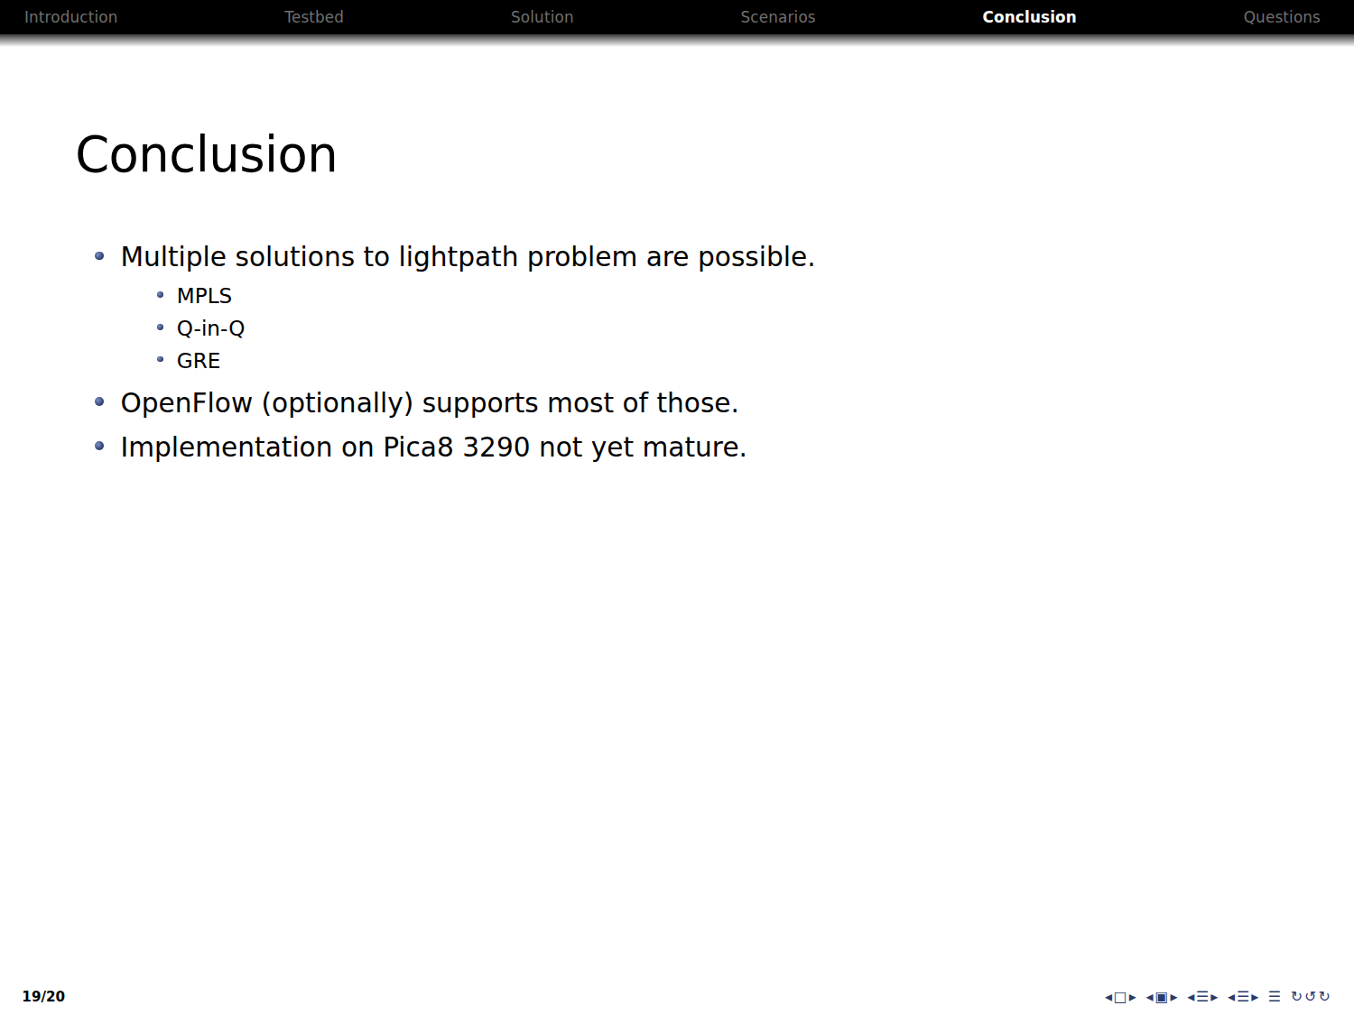Introduction Testbed Solution Scenarios Conclusion Questions
Conclusion
Multiple solutions to lightpath problem are possible.
MPLS
Q-in-Q
GRE
OpenFlow (optionally) supports most of those.
Implementation on Pica8 3290 not yet mature.
19/20 ◂□▸ ◂▣▸ ◂☰▸ ◂☰▸ ☰ ↻↺↻